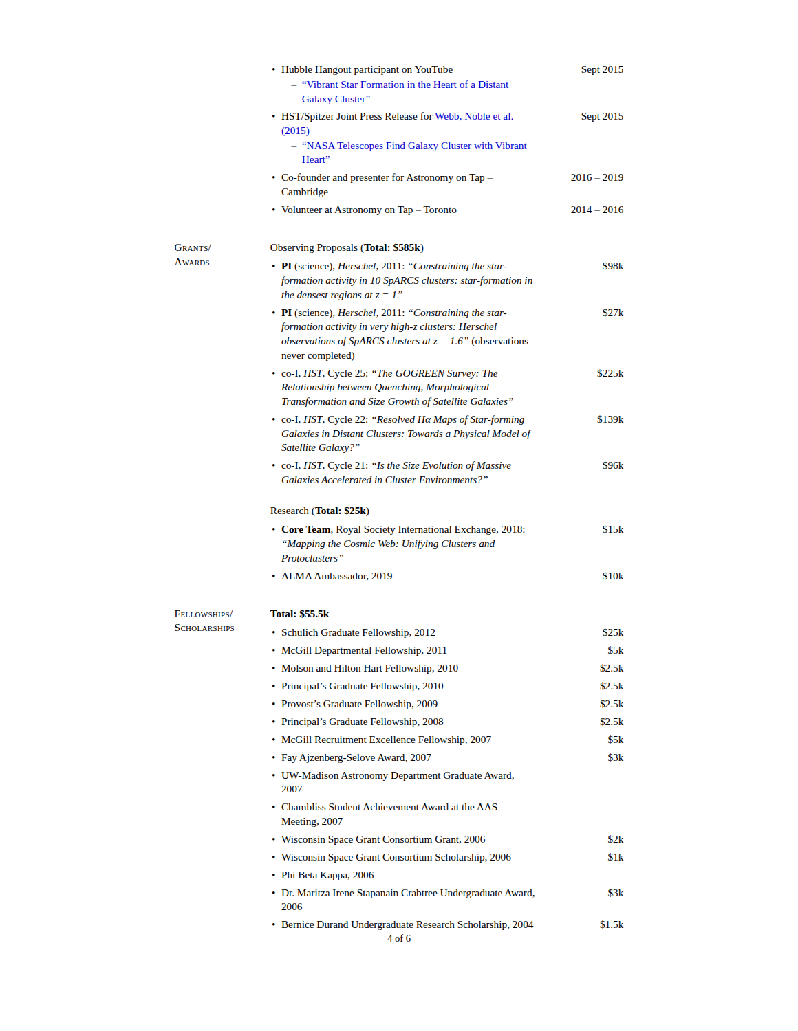| | Hubble Hangout participant on YouTube “Vibrant Star Formation in the Heart of a Distant Galaxy Cluster” Sept 2015 HST/Spitzer Joint Press Release for Webb, Noble et al. (2015) “NASA Telescopes Find Galaxy Cluster with Vibrant Heart” Sept 2015 Co-founder and presenter for Astronomy on Tap – Cambridge 2016 – 2019 Volunteer at Astronomy on Tap – Toronto 2014 – 2016 |
| Grants/ Awards | Observing Proposals ( Total: $585k ) PI (science), Herschel , 2011: “Constraining the star-formation activity in 10 SpARCS clusters: star-formation in the densest regions at z = 1” $98k PI (science), Herschel , 2011: “Constraining the star-formation activity in very high-z clusters: Herschel observations of SpARCS clusters at z = 1.6” (observations never completed) $27k co-I, HST , Cycle 25: “The GOGREEN Survey: The Relationship between Quenching, Morphological Transformation and Size Growth of Satellite Galaxies” $225k co-I, HST , Cycle 22: “Resolved Hα Maps of Star-forming Galaxies in Distant Clusters: Towards a Physical Model of Satellite Galaxy?” $139k co-I, HST , Cycle 21: “Is the Size Evolution of Massive Galaxies Accelerated in Cluster Environments?” $96k Research ( Total: $25k ) Core Team , Royal Society International Exchange, 2018: “Mapping the Cosmic Web: Unifying Clusters and Protoclusters” $15k ALMA Ambassador, 2019 $10k |
| Fellowships/ Scholarships | Total: $55.5k Schulich Graduate Fellowship, 2012 $25k McGill Departmental Fellowship, 2011 $5k Molson and Hilton Hart Fellowship, 2010 $2.5k Principal’s Graduate Fellowship, 2010 $2.5k Provost’s Graduate Fellowship, 2009 $2.5k Principal’s Graduate Fellowship, 2008 $2.5k McGill Recruitment Excellence Fellowship, 2007 $5k Fay Ajzenberg-Selove Award, 2007 $3k UW-Madison Astronomy Department Graduate Award, 2007 Chambliss Student Achievement Award at the AAS Meeting, 2007 Wisconsin Space Grant Consortium Grant, 2006 $2k Wisconsin Space Grant Consortium Scholarship, 2006 $1k Phi Beta Kappa, 2006 Dr. Maritza Irene Stapanain Crabtree Undergraduate Award, 2006 $3k Bernice Durand Undergraduate Research Scholarship, 2004 $1.5k |
4 of 6